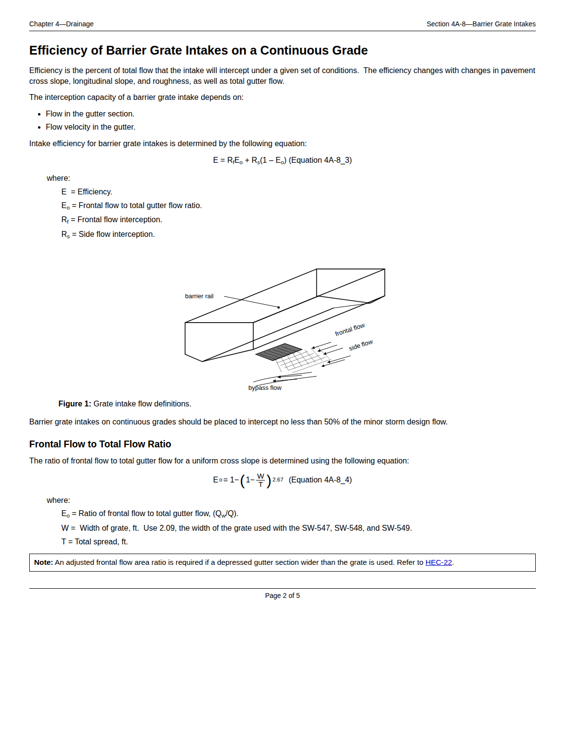Chapter 4—Drainage Section 4A-8—Barrier Grate Intakes
Efficiency of Barrier Grate Intakes on a Continuous Grade
Efficiency is the percent of total flow that the intake will intercept under a given set of conditions. The efficiency changes with changes in pavement cross slope, longitudinal slope, and roughness, as well as total gutter flow.
The interception capacity of a barrier grate intake depends on:
Flow in the gutter section.
Flow velocity in the gutter.
Intake efficiency for barrier grate intakes is determined by the following equation:
E = RfEo + Rs(1 – Eo) (Equation 4A-8_3)
where:
E = Efficiency.
Eo = Frontal flow to total gutter flow ratio.
Rf = Frontal flow interception.
Rs = Side flow interception.
barrier rail frontal flow side flow bypass flow
Figure 1: Grate intake flow definitions.
Barrier grate intakes on continuous grades should be placed to intercept no less than 50% of the minor storm design flow.
Frontal Flow to Total Flow Ratio
The ratio of frontal flow to total gutter flow for a uniform cross slope is determined using the following equation:
Eo = 1− ( 1− WT )2.67 (Equation 4A-8_4)
where:
Eo = Ratio of frontal flow to total gutter flow, (Qw/Q).
W = Width of grate, ft. Use 2.09, the width of the grate used with the SW-547, SW-548, and SW-549.
T = Total spread, ft.
Note: An adjusted frontal flow area ratio is required if a depressed gutter section wider than the grate is used. Refer to HEC-22.
Page 2 of 5